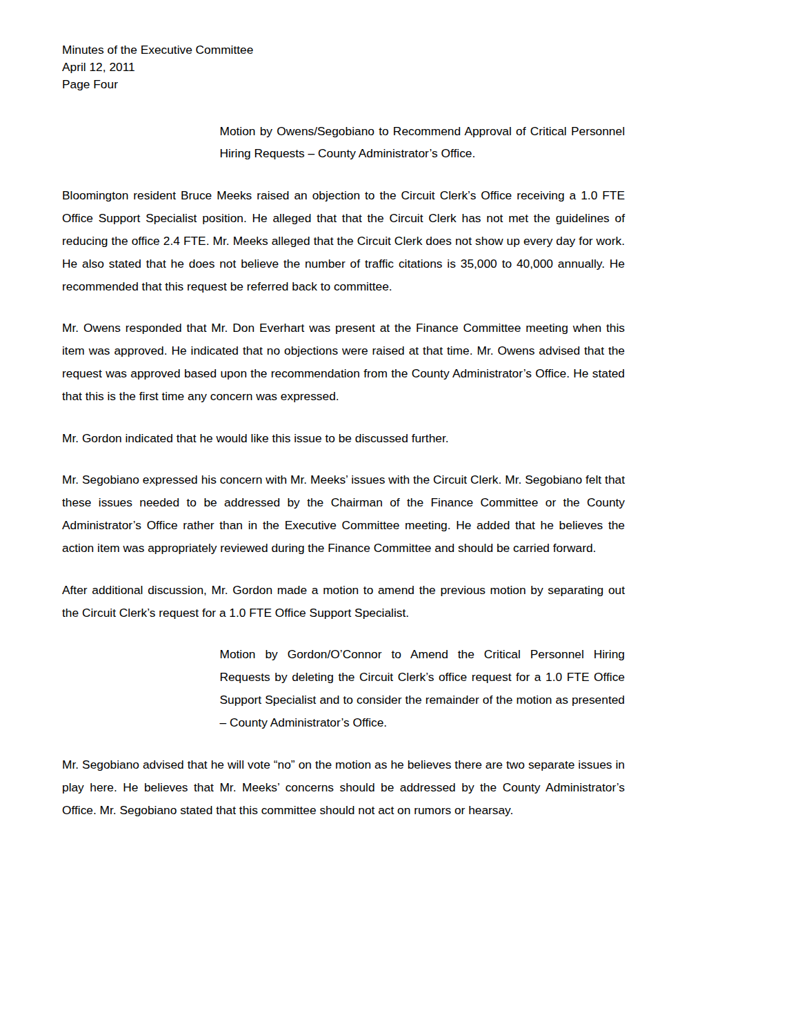Minutes of the Executive Committee
April 12, 2011
Page Four
Motion by Owens/Segobiano to Recommend Approval of Critical Personnel Hiring Requests – County Administrator’s Office.
Bloomington resident Bruce Meeks raised an objection to the Circuit Clerk’s Office receiving a 1.0 FTE Office Support Specialist position. He alleged that that the Circuit Clerk has not met the guidelines of reducing the office 2.4 FTE. Mr. Meeks alleged that the Circuit Clerk does not show up every day for work. He also stated that he does not believe the number of traffic citations is 35,000 to 40,000 annually. He recommended that this request be referred back to committee.
Mr. Owens responded that Mr. Don Everhart was present at the Finance Committee meeting when this item was approved. He indicated that no objections were raised at that time. Mr. Owens advised that the request was approved based upon the recommendation from the County Administrator’s Office. He stated that this is the first time any concern was expressed.
Mr. Gordon indicated that he would like this issue to be discussed further.
Mr. Segobiano expressed his concern with Mr. Meeks’ issues with the Circuit Clerk. Mr. Segobiano felt that these issues needed to be addressed by the Chairman of the Finance Committee or the County Administrator’s Office rather than in the Executive Committee meeting. He added that he believes the action item was appropriately reviewed during the Finance Committee and should be carried forward.
After additional discussion, Mr. Gordon made a motion to amend the previous motion by separating out the Circuit Clerk’s request for a 1.0 FTE Office Support Specialist.
Motion by Gordon/O’Connor to Amend the Critical Personnel Hiring Requests by deleting the Circuit Clerk’s office request for a 1.0 FTE Office Support Specialist and to consider the remainder of the motion as presented – County Administrator’s Office.
Mr. Segobiano advised that he will vote “no” on the motion as he believes there are two separate issues in play here. He believes that Mr. Meeks’ concerns should be addressed by the County Administrator’s Office. Mr. Segobiano stated that this committee should not act on rumors or hearsay.